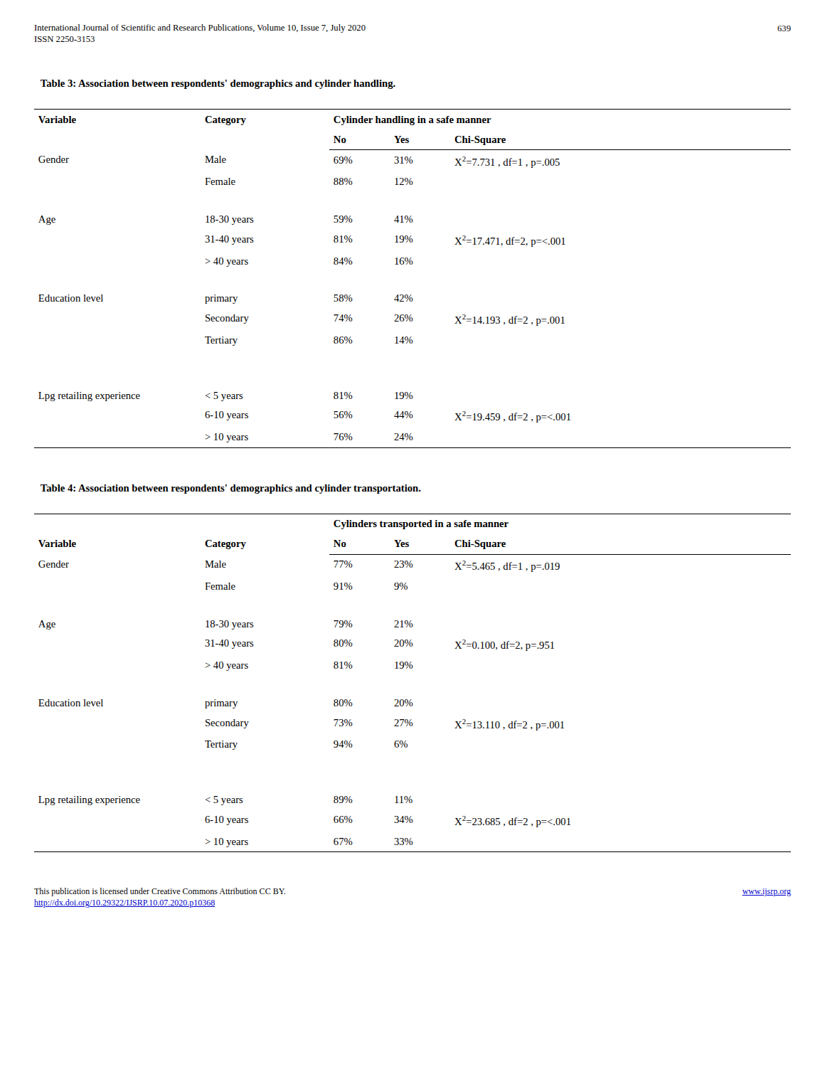International Journal of Scientific and Research Publications, Volume 10, Issue 7, July 2020
ISSN 2250-3153
639
Table 3: Association between respondents' demographics and cylinder handling.
| Variable | Category | Cylinder handling in a safe manner |
| --- | --- | --- |
| | | No | Yes | Chi-Square |
| Gender | Male | 69% | 31% | X 2 =7.731 , df=1 , p=.005 |
| | Female | 88% | 12% | |
| Age | 18-30 years | 59% | 41% | |
| | 31-40 years | 81% | 19% | X 2 =17.471, df=2, p=<.001 |
| | > 40 years | 84% | 16% | |
| Education level | primary | 58% | 42% | |
| | Secondary | 74% | 26% | X 2 =14.193 , df=2 , p=.001 |
| | Tertiary | 86% | 14% | |
| Lpg retailing experience | < 5 years | 81% | 19% | |
| | 6-10 years | 56% | 44% | X 2 =19.459 , df=2 , p=<.001 |
| | > 10 years | 76% | 24% | |
Table 4: Association between respondents' demographics and cylinder transportation.
| | | Cylinders transported in a safe manner |
| --- | --- | --- |
| Variable | Category | No | Yes | Chi-Square |
| Gender | Male | 77% | 23% | X 2 =5.465 , df=1 , p=.019 |
| | Female | 91% | 9% | |
| Age | 18-30 years | 79% | 21% | |
| | 31-40 years | 80% | 20% | X 2 =0.100, df=2, p=.951 |
| | > 40 years | 81% | 19% | |
| Education level | primary | 80% | 20% | |
| | Secondary | 73% | 27% | X 2 =13.110 , df=2 , p=.001 |
| | Tertiary | 94% | 6% | |
| Lpg retailing experience | < 5 years | 89% | 11% | |
| | 6-10 years | 66% | 34% | X 2 =23.685 , df=2 , p=<.001 |
| | > 10 years | 67% | 33% | |
www.ijsrp.org This publication is licensed under Creative Commons Attribution CC BY.
http://dx.doi.org/10.29322/IJSRP.10.07.2020.p10368